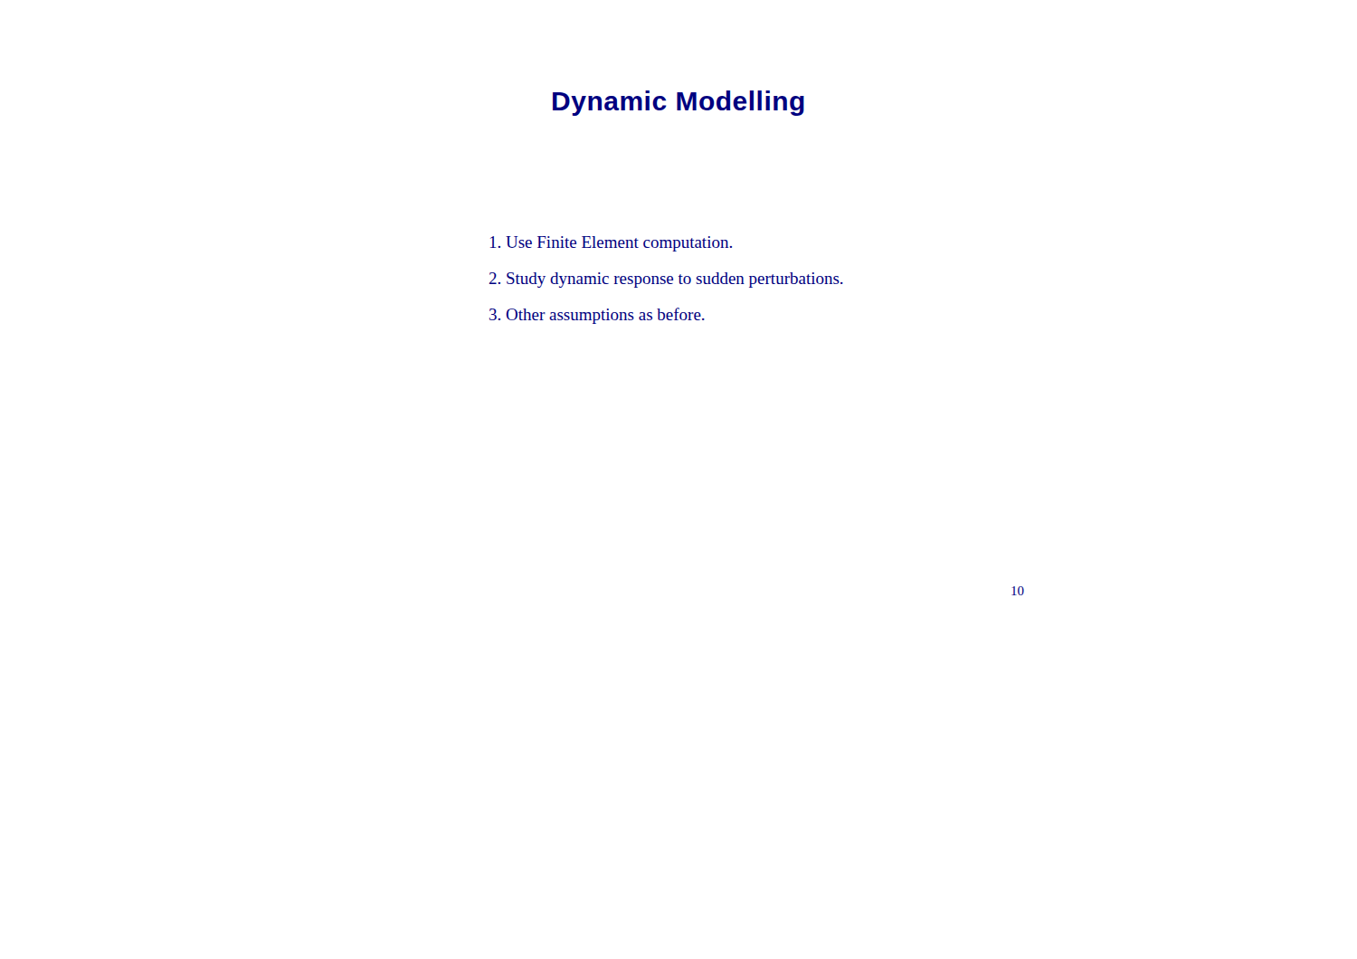Dynamic Modelling
1. Use Finite Element computation.
2. Study dynamic response to sudden perturbations.
3. Other assumptions as before.
10